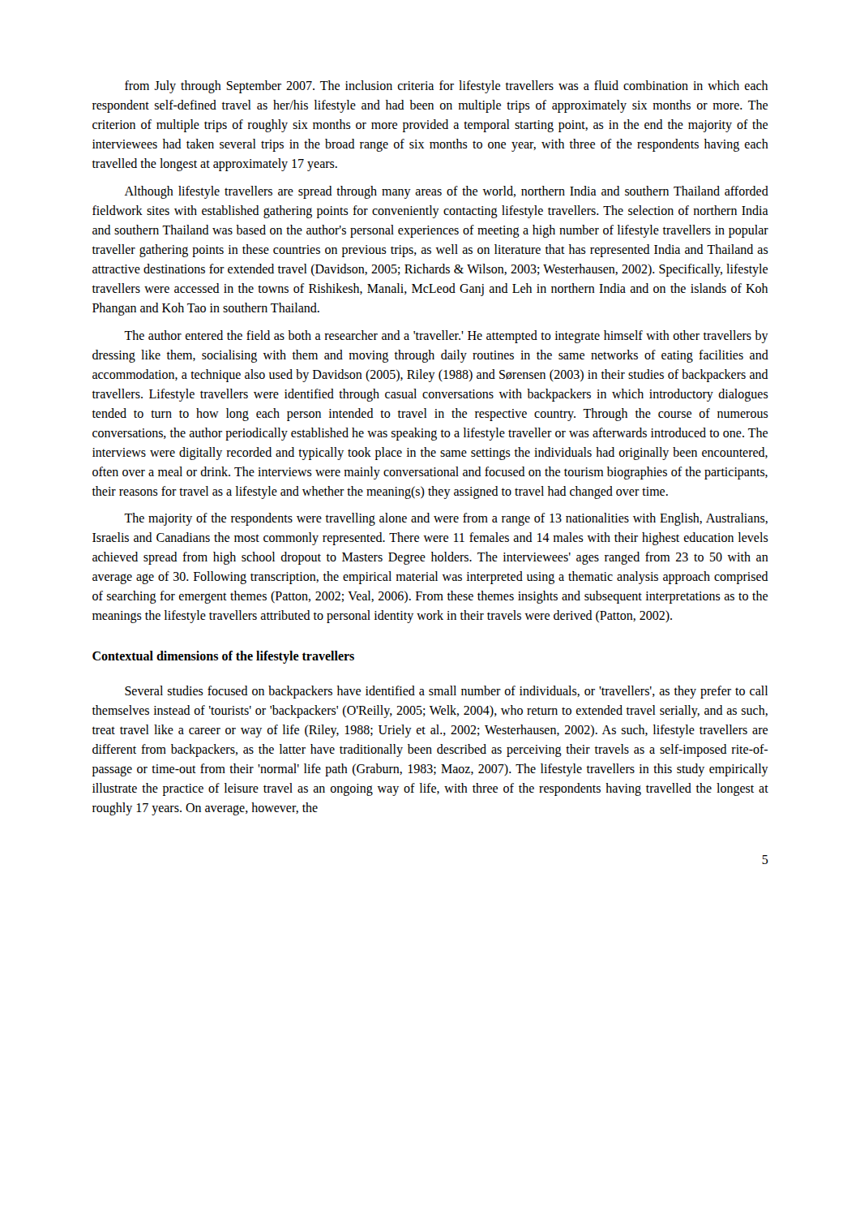from July through September 2007. The inclusion criteria for lifestyle travellers was a fluid combination in which each respondent self-defined travel as her/his lifestyle and had been on multiple trips of approximately six months or more. The criterion of multiple trips of roughly six months or more provided a temporal starting point, as in the end the majority of the interviewees had taken several trips in the broad range of six months to one year, with three of the respondents having each travelled the longest at approximately 17 years.
Although lifestyle travellers are spread through many areas of the world, northern India and southern Thailand afforded fieldwork sites with established gathering points for conveniently contacting lifestyle travellers. The selection of northern India and southern Thailand was based on the author's personal experiences of meeting a high number of lifestyle travellers in popular traveller gathering points in these countries on previous trips, as well as on literature that has represented India and Thailand as attractive destinations for extended travel (Davidson, 2005; Richards & Wilson, 2003; Westerhausen, 2002). Specifically, lifestyle travellers were accessed in the towns of Rishikesh, Manali, McLeod Ganj and Leh in northern India and on the islands of Koh Phangan and Koh Tao in southern Thailand.
The author entered the field as both a researcher and a 'traveller.' He attempted to integrate himself with other travellers by dressing like them, socialising with them and moving through daily routines in the same networks of eating facilities and accommodation, a technique also used by Davidson (2005), Riley (1988) and Sørensen (2003) in their studies of backpackers and travellers. Lifestyle travellers were identified through casual conversations with backpackers in which introductory dialogues tended to turn to how long each person intended to travel in the respective country. Through the course of numerous conversations, the author periodically established he was speaking to a lifestyle traveller or was afterwards introduced to one. The interviews were digitally recorded and typically took place in the same settings the individuals had originally been encountered, often over a meal or drink. The interviews were mainly conversational and focused on the tourism biographies of the participants, their reasons for travel as a lifestyle and whether the meaning(s) they assigned to travel had changed over time.
The majority of the respondents were travelling alone and were from a range of 13 nationalities with English, Australians, Israelis and Canadians the most commonly represented. There were 11 females and 14 males with their highest education levels achieved spread from high school dropout to Masters Degree holders. The interviewees' ages ranged from 23 to 50 with an average age of 30. Following transcription, the empirical material was interpreted using a thematic analysis approach comprised of searching for emergent themes (Patton, 2002; Veal, 2006). From these themes insights and subsequent interpretations as to the meanings the lifestyle travellers attributed to personal identity work in their travels were derived (Patton, 2002).
Contextual dimensions of the lifestyle travellers
Several studies focused on backpackers have identified a small number of individuals, or 'travellers', as they prefer to call themselves instead of 'tourists' or 'backpackers' (O'Reilly, 2005; Welk, 2004), who return to extended travel serially, and as such, treat travel like a career or way of life (Riley, 1988; Uriely et al., 2002; Westerhausen, 2002). As such, lifestyle travellers are different from backpackers, as the latter have traditionally been described as perceiving their travels as a self-imposed rite-of-passage or time-out from their 'normal' life path (Graburn, 1983; Maoz, 2007). The lifestyle travellers in this study empirically illustrate the practice of leisure travel as an ongoing way of life, with three of the respondents having travelled the longest at roughly 17 years. On average, however, the
5